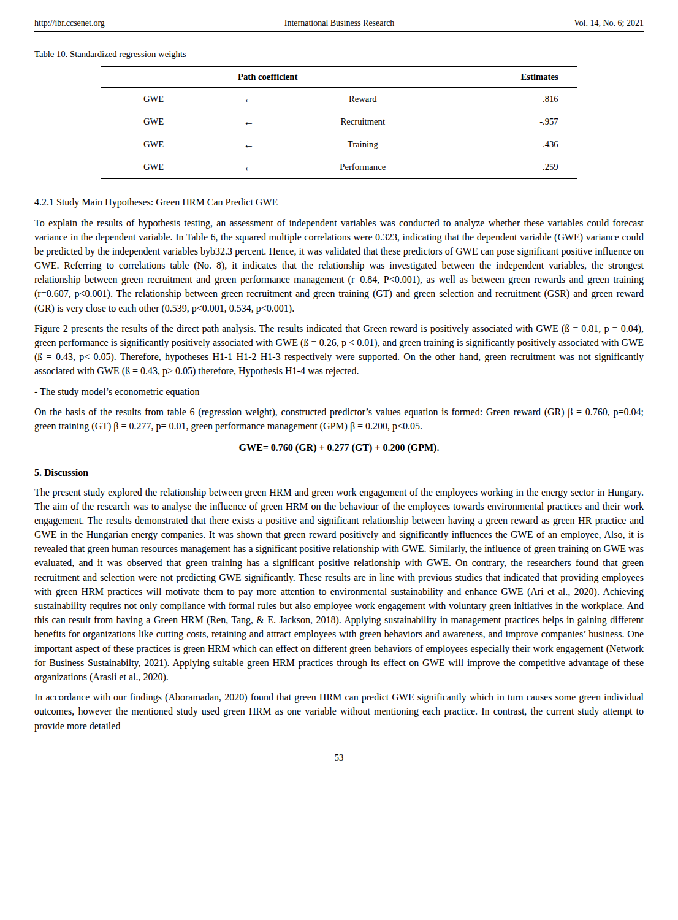http://ibr.ccsenet.org International Business Research Vol. 14, No. 6; 2021
Table 10. Standardized regression weights
| Path coefficient | Estimates |
| --- | --- |
| GWE | ← | Reward | .816 |
| GWE | ← | Recruitment | -.957 |
| GWE | ← | Training | .436 |
| GWE | ← | Performance | .259 |
4.2.1 Study Main Hypotheses: Green HRM Can Predict GWE
To explain the results of hypothesis testing, an assessment of independent variables was conducted to analyze whether these variables could forecast variance in the dependent variable. In Table 6, the squared multiple correlations were 0.323, indicating that the dependent variable (GWE) variance could be predicted by the independent variables byb32.3 percent. Hence, it was validated that these predictors of GWE can pose significant positive influence on GWE. Referring to correlations table (No. 8), it indicates that the relationship was investigated between the independent variables, the strongest relationship between green recruitment and green performance management (r=0.84, P<0.001), as well as between green rewards and green training (r=0.607, p<0.001). The relationship between green recruitment and green training (GT) and green selection and recruitment (GSR) and green reward (GR) is very close to each other (0.539, p<0.001, 0.534, p<0.001).
Figure 2 presents the results of the direct path analysis. The results indicated that Green reward is positively associated with GWE (ß = 0.81, p = 0.04), green performance is significantly positively associated with GWE (ß = 0.26, p < 0.01), and green training is significantly positively associated with GWE (ß = 0.43, p< 0.05). Therefore, hypotheses H1-1 H1-2 H1-3 respectively were supported. On the other hand, green recruitment was not significantly associated with GWE (ß = 0.43, p> 0.05) therefore, Hypothesis H1-4 was rejected.
- The study model’s econometric equation
On the basis of the results from table 6 (regression weight), constructed predictor’s values equation is formed: Green reward (GR) β = 0.760, p=0.04; green training (GT) β = 0.277, p= 0.01, green performance management (GPM) β = 0.200, p<0.05.
GWE= 0.760 (GR) + 0.277 (GT) + 0.200 (GPM).
5. Discussion
The present study explored the relationship between green HRM and green work engagement of the employees working in the energy sector in Hungary. The aim of the research was to analyse the influence of green HRM on the behaviour of the employees towards environmental practices and their work engagement. The results demonstrated that there exists a positive and significant relationship between having a green reward as green HR practice and GWE in the Hungarian energy companies. It was shown that green reward positively and significantly influences the GWE of an employee, Also, it is revealed that green human resources management has a significant positive relationship with GWE. Similarly, the influence of green training on GWE was evaluated, and it was observed that green training has a significant positive relationship with GWE. On contrary, the researchers found that green recruitment and selection were not predicting GWE significantly. These results are in line with previous studies that indicated that providing employees with green HRM practices will motivate them to pay more attention to environmental sustainability and enhance GWE (Ari et al., 2020). Achieving sustainability requires not only compliance with formal rules but also employee work engagement with voluntary green initiatives in the workplace. And this can result from having a Green HRM (Ren, Tang, & E. Jackson, 2018). Applying sustainability in management practices helps in gaining different benefits for organizations like cutting costs, retaining and attract employees with green behaviors and awareness, and improve companies’ business. One important aspect of these practices is green HRM which can effect on different green behaviors of employees especially their work engagement (Network for Business Sustainabilty, 2021). Applying suitable green HRM practices through its effect on GWE will improve the competitive advantage of these organizations (Arasli et al., 2020).
In accordance with our findings (Aboramadan, 2020) found that green HRM can predict GWE significantly which in turn causes some green individual outcomes, however the mentioned study used green HRM as one variable without mentioning each practice. In contrast, the current study attempt to provide more detailed
53